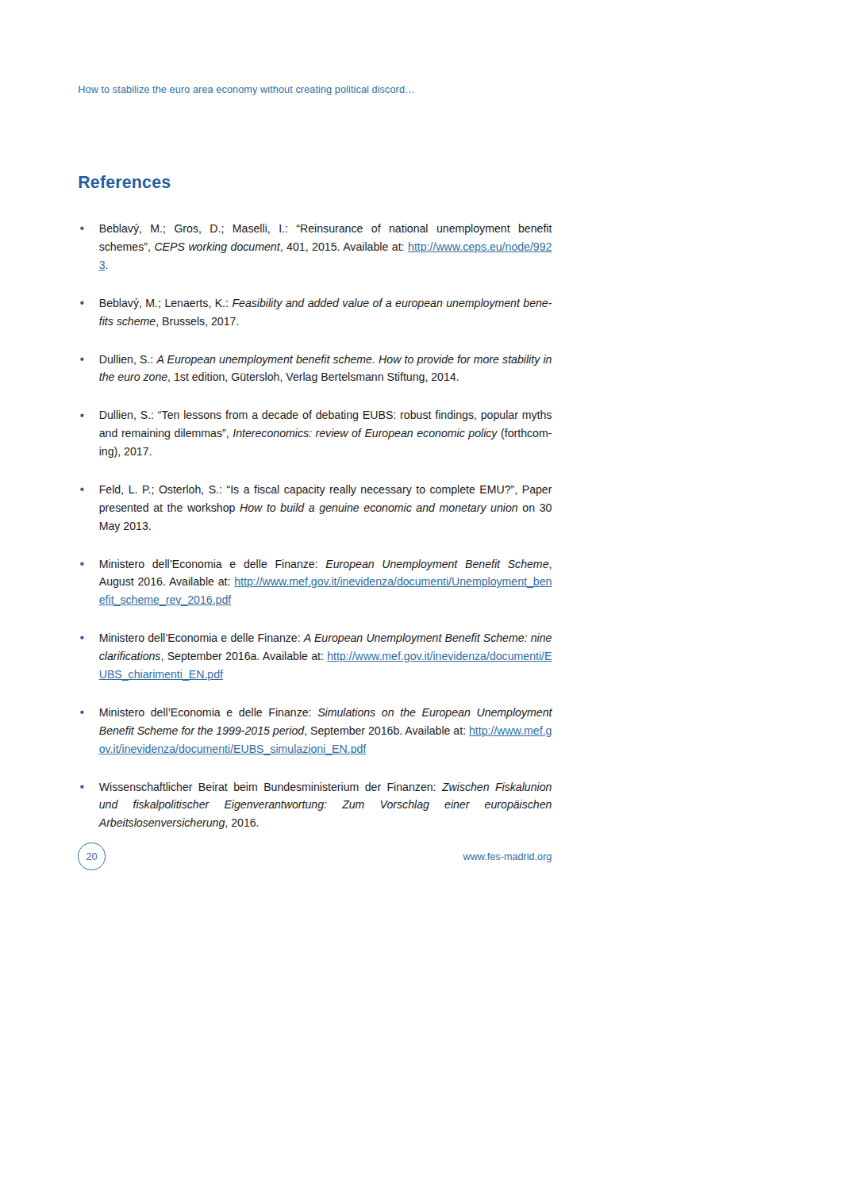How to stabilize the euro area economy without creating political discord…
References
Beblavý, M.; Gros, D.; Maselli, I.: “Reinsurance of national unemployment benefit schemes”, CEPS working document, 401, 2015. Available at: http://www.ceps.eu/node/9923.
Beblavý, M.; Lenaerts, K.: Feasibility and added value of a european unemployment benefits scheme, Brussels, 2017.
Dullien, S.: A European unemployment benefit scheme. How to provide for more stability in the euro zone, 1st edition, Gütersloh, Verlag Bertelsmann Stiftung, 2014.
Dullien, S.: “Ten lessons from a decade of debating EUBS: robust findings, popular myths and remaining dilemmas”, Intereconomics: review of European economic policy (forthcoming), 2017.
Feld, L. P.; Osterloh, S.: “Is a fiscal capacity really necessary to complete EMU?”, Paper presented at the workshop How to build a genuine economic and monetary union on 30 May 2013.
Ministero dell’Economia e delle Finanze: European Unemployment Benefit Scheme, August 2016. Available at: http://www.mef.gov.it/inevidenza/documenti/Unemployment_benefit_scheme_rev_2016.pdf
Ministero dell’Economia e delle Finanze: A European Unemployment Benefit Scheme: nine clarifications, September 2016a. Available at: http://www.mef.gov.it/inevidenza/documenti/EUBS_chiarimenti_EN.pdf
Ministero dell’Economia e delle Finanze: Simulations on the European Unemployment Benefit Scheme for the 1999-2015 period, September 2016b. Available at: http://www.mef.gov.it/inevidenza/documenti/EUBS_simulazioni_EN.pdf
Wissenschaftlicher Beirat beim Bundesministerium der Finanzen: Zwischen Fiskalunion und fiskalpolitischer Eigenverantwortung: Zum Vorschlag einer europäischen Arbeitslosenversicherung, 2016.
20
www.fes-madrid.org